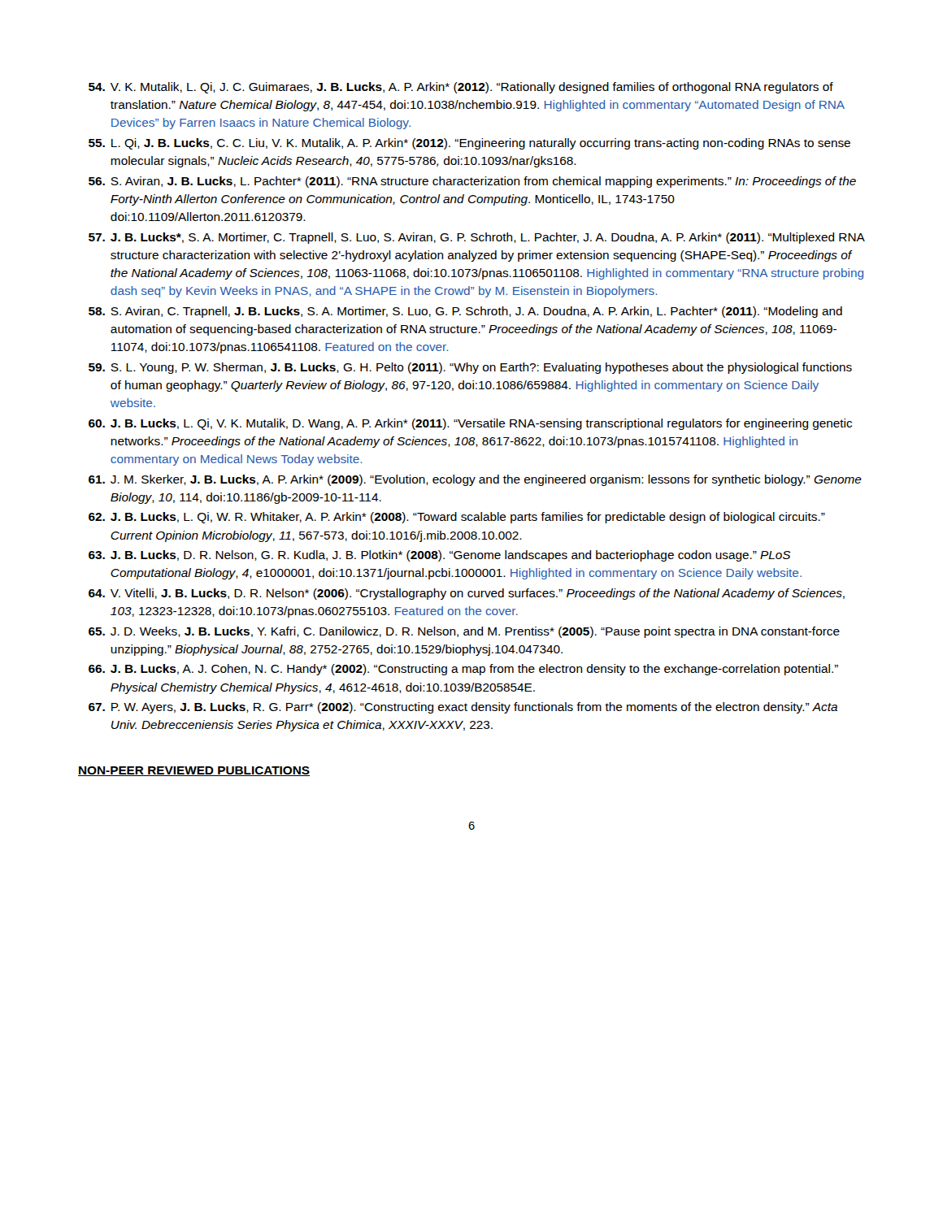54. V. K. Mutalik, L. Qi, J. C. Guimaraes, J. B. Lucks, A. P. Arkin* (2012). “Rationally designed families of orthogonal RNA regulators of translation.” Nature Chemical Biology, 8, 447-454, doi:10.1038/nchembio.919. Highlighted in commentary “Automated Design of RNA Devices” by Farren Isaacs in Nature Chemical Biology.
55. L. Qi, J. B. Lucks, C. C. Liu, V. K. Mutalik, A. P. Arkin* (2012). “Engineering naturally occurring trans-acting non-coding RNAs to sense molecular signals,” Nucleic Acids Research, 40, 5775-5786, doi:10.1093/nar/gks168.
56. S. Aviran, J. B. Lucks, L. Pachter* (2011). “RNA structure characterization from chemical mapping experiments.” In: Proceedings of the Forty-Ninth Allerton Conference on Communication, Control and Computing. Monticello, IL, 1743-1750 doi:10.1109/Allerton.2011.6120379.
57. J. B. Lucks*, S. A. Mortimer, C. Trapnell, S. Luo, S. Aviran, G. P. Schroth, L. Pachter, J. A. Doudna, A. P. Arkin* (2011). “Multiplexed RNA structure characterization with selective 2'-hydroxyl acylation analyzed by primer extension sequencing (SHAPE-Seq).” Proceedings of the National Academy of Sciences, 108, 11063-11068, doi:10.1073/pnas.1106501108. Highlighted in commentary “RNA structure probing dash seq” by Kevin Weeks in PNAS, and “A SHAPE in the Crowd” by M. Eisenstein in Biopolymers.
58. S. Aviran, C. Trapnell, J. B. Lucks, S. A. Mortimer, S. Luo, G. P. Schroth, J. A. Doudna, A. P. Arkin, L. Pachter* (2011). “Modeling and automation of sequencing-based characterization of RNA structure.” Proceedings of the National Academy of Sciences, 108, 11069-11074, doi:10.1073/pnas.1106541108. Featured on the cover.
59. S. L. Young, P. W. Sherman, J. B. Lucks, G. H. Pelto (2011). “Why on Earth?: Evaluating hypotheses about the physiological functions of human geophagy.” Quarterly Review of Biology, 86, 97-120, doi:10.1086/659884. Highlighted in commentary on Science Daily website.
60. J. B. Lucks, L. Qi, V. K. Mutalik, D. Wang, A. P. Arkin* (2011). “Versatile RNA-sensing transcriptional regulators for engineering genetic networks.” Proceedings of the National Academy of Sciences, 108, 8617-8622, doi:10.1073/pnas.1015741108. Highlighted in commentary on Medical News Today website.
61. J. M. Skerker, J. B. Lucks, A. P. Arkin* (2009). “Evolution, ecology and the engineered organism: lessons for synthetic biology.” Genome Biology, 10, 114, doi:10.1186/gb-2009-10-11-114.
62. J. B. Lucks, L. Qi, W. R. Whitaker, A. P. Arkin* (2008). “Toward scalable parts families for predictable design of biological circuits.” Current Opinion Microbiology, 11, 567-573, doi:10.1016/j.mib.2008.10.002.
63. J. B. Lucks, D. R. Nelson, G. R. Kudla, J. B. Plotkin* (2008). “Genome landscapes and bacteriophage codon usage.” PLoS Computational Biology, 4, e1000001, doi:10.1371/journal.pcbi.1000001. Highlighted in commentary on Science Daily website.
64. V. Vitelli, J. B. Lucks, D. R. Nelson* (2006). “Crystallography on curved surfaces.” Proceedings of the National Academy of Sciences, 103, 12323-12328, doi:10.1073/pnas.0602755103. Featured on the cover.
65. J. D. Weeks, J. B. Lucks, Y. Kafri, C. Danilowicz, D. R. Nelson, and M. Prentiss* (2005). “Pause point spectra in DNA constant-force unzipping.” Biophysical Journal, 88, 2752-2765, doi:10.1529/biophysj.104.047340.
66. J. B. Lucks, A. J. Cohen, N. C. Handy* (2002). “Constructing a map from the electron density to the exchange-correlation potential.” Physical Chemistry Chemical Physics, 4, 4612-4618, doi:10.1039/B205854E.
67. P. W. Ayers, J. B. Lucks, R. G. Parr* (2002). “Constructing exact density functionals from the moments of the electron density.” Acta Univ. Debrecceniensis Series Physica et Chimica, XXXIV-XXXV, 223.
NON-PEER REVIEWED PUBLICATIONS
6